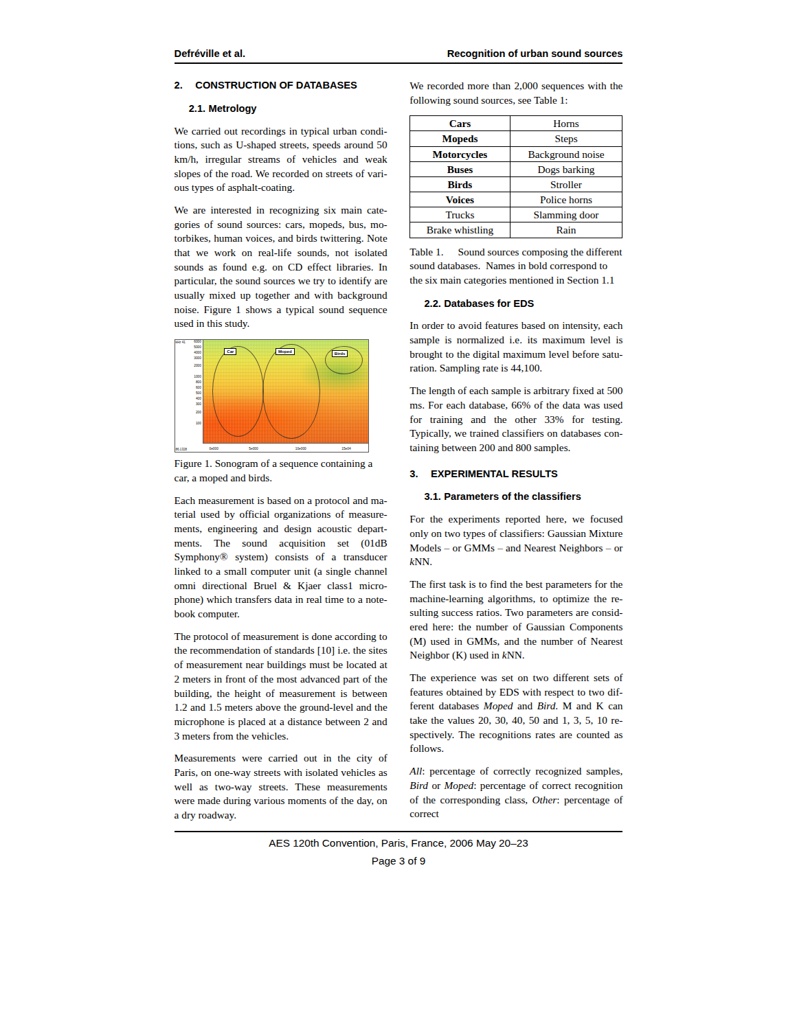Defréville et al.
Recognition of urban sound sources
2. CONSTRUCTION OF DATABASES
2.1. Metrology
We carried out recordings in typical urban conditions, such as U-shaped streets, speeds around 50 km/h, irregular streams of vehicles and weak slopes of the road. We recorded on streets of various types of asphalt-coating.
We are interested in recognizing six main categories of sound sources: cars, mopeds, bus, motorbikes, human voices, and birds twittering. Note that we work on real-life sounds, not isolated sounds as found e.g. on CD effect libraries. In particular, the sound sources we try to identify are usually mixed up together and with background noise. Figure 1 shows a typical sound sequence used in this study.
6000 5000 4000 3000 2000 1000 800 600 500 400 300 200 100
Car
Moped
Birds
0e000 5e000 10e000 15e04
kHz 41
86.1328
Figure 1. Sonogram of a sequence containing a car, a moped and birds.
Each measurement is based on a protocol and material used by official organizations of measurements, engineering and design acoustic departments. The sound acquisition set (01dB Symphony® system) consists of a transducer linked to a small computer unit (a single channel omni directional Bruel & Kjaer class1 microphone) which transfers data in real time to a notebook computer.
The protocol of measurement is done according to the recommendation of standards [10] i.e. the sites of measurement near buildings must be located at 2 meters in front of the most advanced part of the building, the height of measurement is between 1.2 and 1.5 meters above the ground-level and the microphone is placed at a distance between 2 and 3 meters from the vehicles.
Measurements were carried out in the city of Paris, on one-way streets with isolated vehicles as well as two-way streets. These measurements were made during various moments of the day, on a dry roadway.
We recorded more than 2,000 sequences with the following sound sources, see Table 1:
| Cars | Horns |
| Mopeds | Steps |
| Motorcycles | Background noise |
| Buses | Dogs barking |
| Birds | Stroller |
| Voices | Police horns |
| Trucks | Slamming door |
| Brake whistling | Rain |
Table 1. Sound sources composing the different sound databases. Names in bold correspond to the six main categories mentioned in Section 1.1
2.2. Databases for EDS
In order to avoid features based on intensity, each sample is normalized i.e. its maximum level is brought to the digital maximum level before saturation. Sampling rate is 44,100.
The length of each sample is arbitrary fixed at 500 ms. For each database, 66% of the data was used for training and the other 33% for testing. Typically, we trained classifiers on databases containing between 200 and 800 samples.
3. EXPERIMENTAL RESULTS
3.1. Parameters of the classifiers
For the experiments reported here, we focused only on two types of classifiers: Gaussian Mixture Models – or GMMs – and Nearest Neighbors – or k NN.
The first task is to find the best parameters for the machine-learning algorithms, to optimize the resulting success ratios. Two parameters are considered here: the number of Gaussian Components (M) used in GMMs, and the number of Nearest Neighbor (K) used in k NN.
The experience was set on two different sets of features obtained by EDS with respect to two different databases Moped and Bird. M and K can take the values 20, 30, 40, 50 and 1, 3, 5, 10 respectively. The recognitions rates are counted as follows.
All: percentage of correctly recognized samples, Bird or Moped: percentage of correct recognition of the corresponding class, Other: percentage of correct
AES 120th Convention, Paris, France, 2006 May 20–23
Page 3 of 9